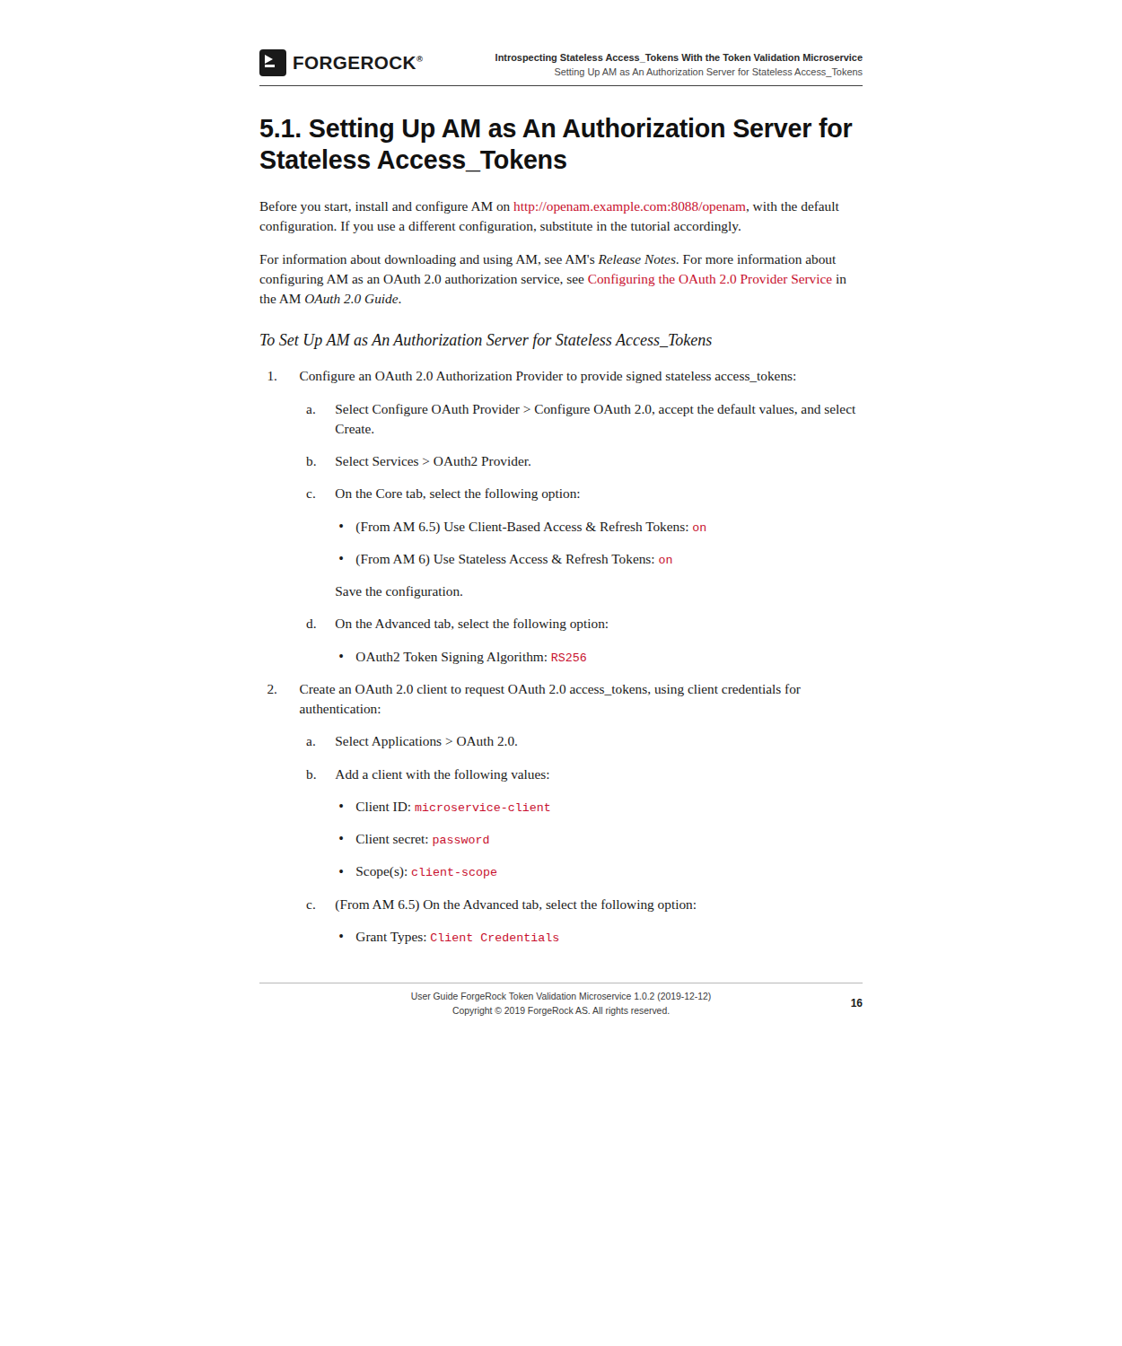FORGEROCK®
Introspecting Stateless Access_Tokens With the Token Validation Microservice
Setting Up AM as An Authorization Server for Stateless Access_Tokens
5.1. Setting Up AM as An Authorization Server for Stateless Access_Tokens
Before you start, install and configure AM on http://openam.example.com:8088/openam, with the default configuration. If you use a different configuration, substitute in the tutorial accordingly.
For information about downloading and using AM, see AM's Release Notes. For more information about configuring AM as an OAuth 2.0 authorization service, see Configuring the OAuth 2.0 Provider Service in the AM OAuth 2.0 Guide.
To Set Up AM as An Authorization Server for Stateless Access_Tokens
Configure an OAuth 2.0 Authorization Provider to provide signed stateless access_tokens:
Select Configure OAuth Provider > Configure OAuth 2.0, accept the default values, and select Create.
Select Services > OAuth2 Provider.
On the Core tab, select the following option:
(From AM 6.5) Use Client-Based Access & Refresh Tokens: on
(From AM 6) Use Stateless Access & Refresh Tokens: on
Save the configuration.
On the Advanced tab, select the following option:
OAuth2 Token Signing Algorithm: RS256
Create an OAuth 2.0 client to request OAuth 2.0 access_tokens, using client credentials for authentication:
Select Applications > OAuth 2.0.
Add a client with the following values:
Client ID: microservice-client
Client secret: password
Scope(s): client-scope
(From AM 6.5) On the Advanced tab, select the following option:
Grant Types: Client Credentials
User Guide ForgeRock Token Validation Microservice 1.0.2 (2019-12-12)
Copyright © 2019 ForgeRock AS. All rights reserved.
16